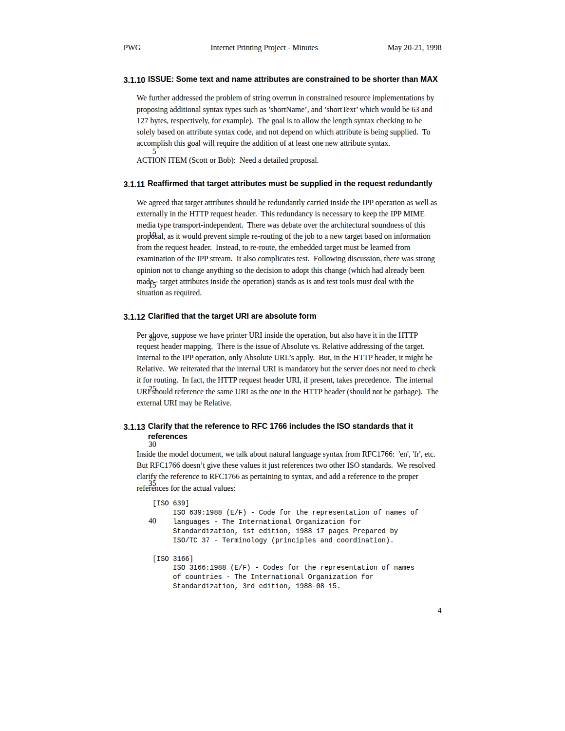PWG
Internet Printing Project - Minutes
May 20-21, 1998
3.1.10
ISSUE: Some text and name attributes are constrained to be shorter than MAX
We further addressed the problem of string overrun in constrained resource implementations by proposing additional syntax types such as ’shortName’, and ’shortText’ which would be 63 and 127 bytes, respectively, for example). The goal is to allow the length syntax checking to be solely based on attribute syntax code, and not depend on which attribute is being supplied. To accomplish this goal will require the addition of at least one new attribute syntax.
ACTION ITEM (Scott or Bob): Need a detailed proposal.
3.1.11
Reaffirmed that target attributes must be supplied in the request redundantly
We agreed that target attributes should be redundantly carried inside the IPP operation as well as externally in the HTTP request header. This redundancy is necessary to keep the IPP MIME media type transport-independent. There was debate over the architectural soundness of this proposal, as it would prevent simple re-routing of the job to a new target based on information from the request header. Instead, to re-route, the embedded target must be learned from examination of the IPP stream. It also complicates test. Following discussion, there was strong opinion not to change anything so the decision to adopt this change (which had already been made - target attributes inside the operation) stands as is and test tools must deal with the situation as required.
3.1.12
Clarified that the target URI are absolute form
Per above, suppose we have printer URI inside the operation, but also have it in the HTTP request header mapping. There is the issue of Absolute vs. Relative addressing of the target. Internal to the IPP operation, only Absolute URL’s apply. But, in the HTTP header, it might be Relative. We reiterated that the internal URI is mandatory but the server does not need to check it for routing. In fact, the HTTP request header URI, if present, takes precedence. The internal URI should reference the same URI as the one in the HTTP header (should not be garbage). The external URI may be Relative.
3.1.13
Clarify that the reference to RFC 1766 includes the ISO standards that it references
Inside the model document, we talk about natural language syntax from RFC1766: 'en', 'fr', etc. But RFC1766 doesn’t give these values it just references two other ISO standards. We resolved clarify the reference to RFC1766 as pertaining to syntax, and add a reference to the proper references for the actual values:
[ISO 639]
     ISO 639:1988 (E/F) - Code for the representation of names of
     languages - The International Organization for
     Standardization, 1st edition, 1988 17 pages Prepared by
     ISO/TC 37 - Terminology (principles and coordination).

[ISO 3166]
     ISO 3166:1988 (E/F) - Codes for the representation of names
     of countries - The International Organization for
     Standardization, 3rd edition, 1988-08-15.
5
10
15
20
25
30
35
40
4